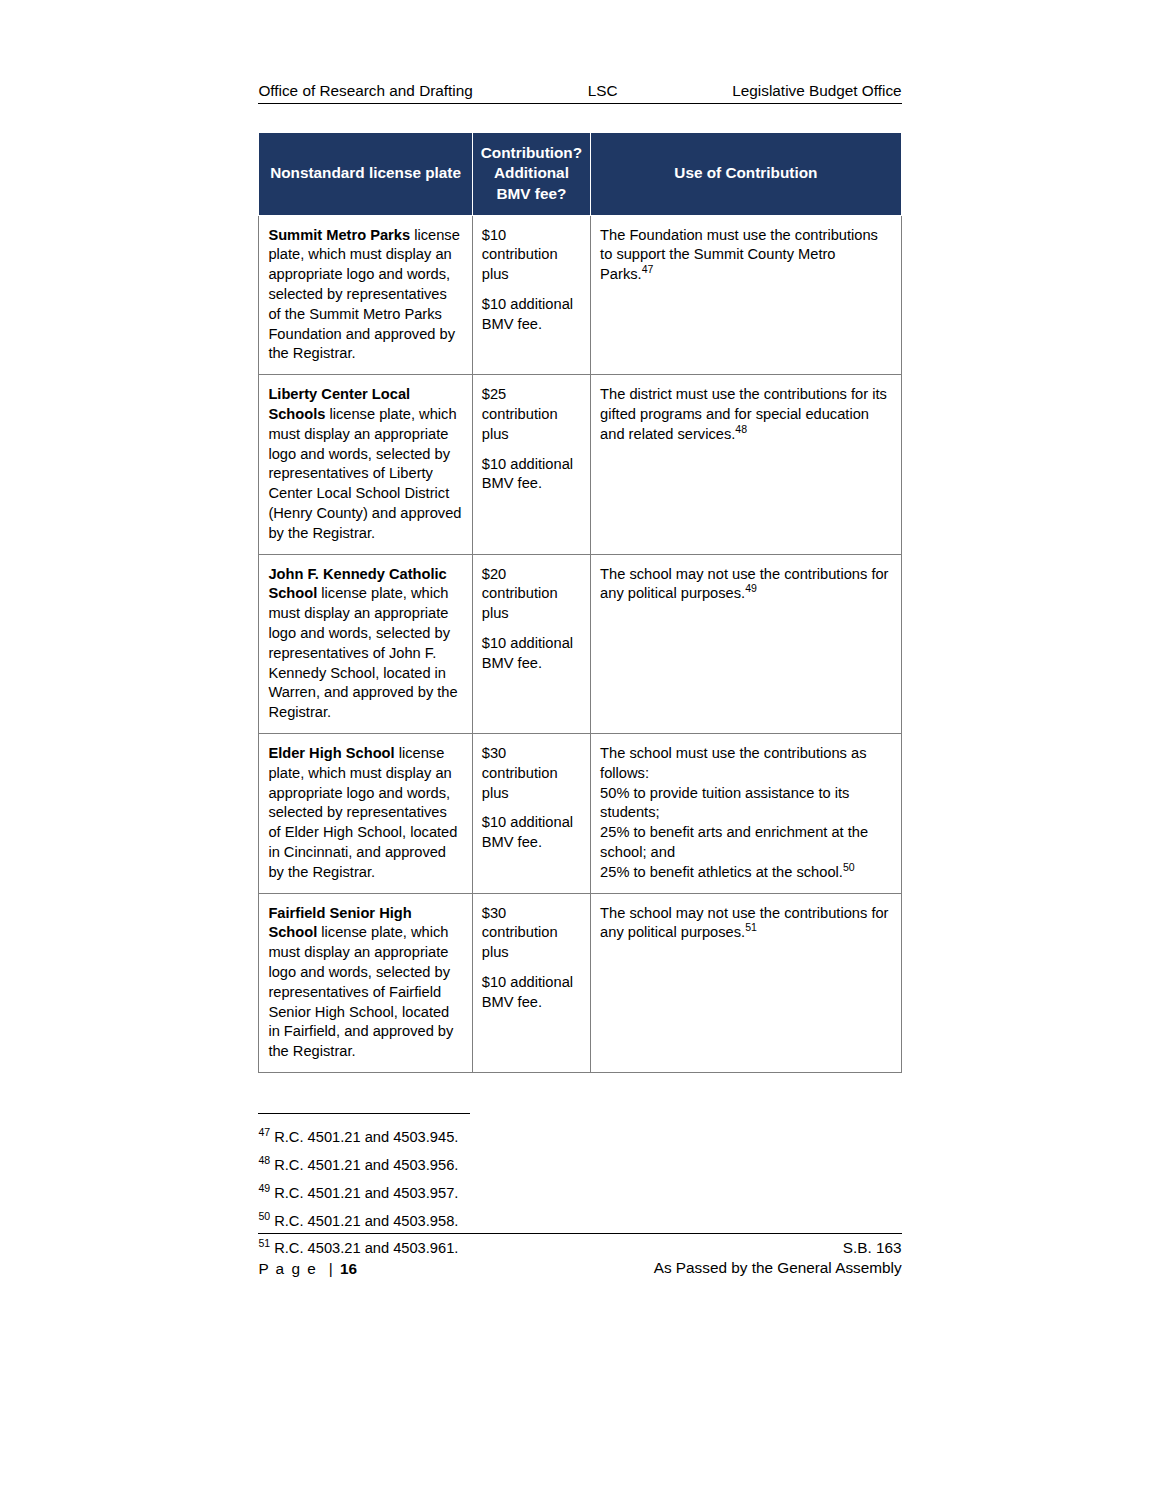Office of Research and Drafting
LSC
Legislative Budget Office
| Nonstandard license plate | Contribution? Additional BMV fee? | Use of Contribution |
| --- | --- | --- |
| Summit Metro Parks license plate, which must display an appropriate logo and words, selected by representatives of the Summit Metro Parks Foundation and approved by the Registrar. | $10 contribution plus $10 additional BMV fee. | The Foundation must use the contributions to support the Summit County Metro Parks. 47 |
| Liberty Center Local Schools license plate, which must display an appropriate logo and words, selected by representatives of Liberty Center Local School District (Henry County) and approved by the Registrar. | $25 contribution plus $10 additional BMV fee. | The district must use the contributions for its gifted programs and for special education and related services. 48 |
| John F. Kennedy Catholic School license plate, which must display an appropriate logo and words, selected by representatives of John F. Kennedy School, located in Warren, and approved by the Registrar. | $20 contribution plus $10 additional BMV fee. | The school may not use the contributions for any political purposes. 49 |
| Elder High School license plate, which must display an appropriate logo and words, selected by representatives of Elder High School, located in Cincinnati, and approved by the Registrar. | $30 contribution plus $10 additional BMV fee. | The school must use the contributions as follows: 50% to provide tuition assistance to its students; 25% to benefit arts and enrichment at the school; and 25% to benefit athletics at the school. 50 |
| Fairfield Senior High School license plate, which must display an appropriate logo and words, selected by representatives of Fairfield Senior High School, located in Fairfield, and approved by the Registrar. | $30 contribution plus $10 additional BMV fee. | The school may not use the contributions for any political purposes. 51 |
47 R.C. 4501.21 and 4503.945.
48 R.C. 4501.21 and 4503.956.
49 R.C. 4501.21 and 4503.957.
50 R.C. 4501.21 and 4503.958.
51 R.C. 4503.21 and 4503.961.
P a g e | 16
S.B. 163
As Passed by the General Assembly